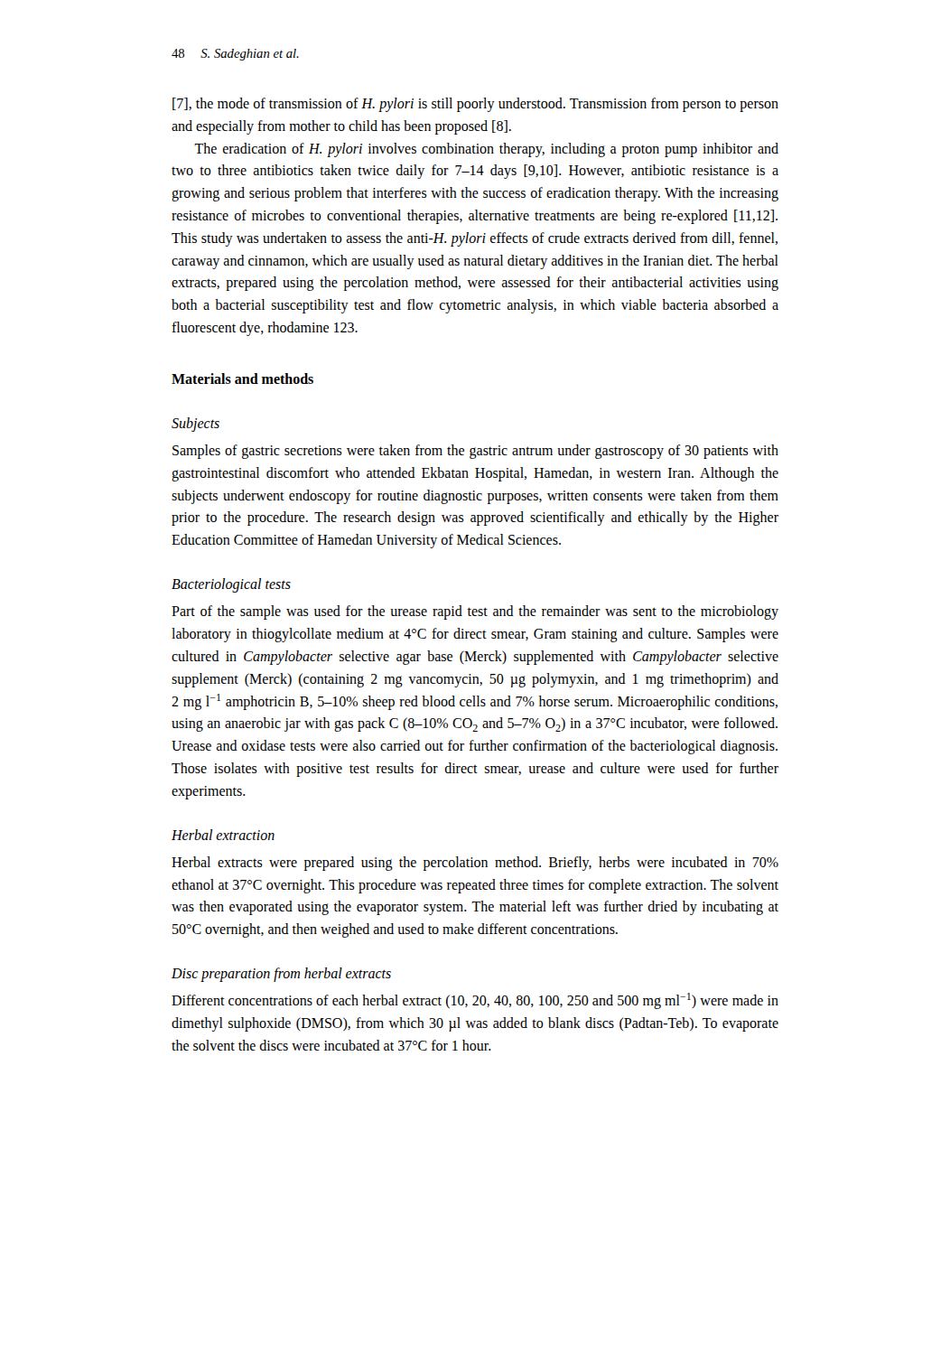48 S. Sadeghian et al.
[7], the mode of transmission of H. pylori is still poorly understood. Transmission from person to person and especially from mother to child has been proposed [8].
The eradication of H. pylori involves combination therapy, including a proton pump inhibitor and two to three antibiotics taken twice daily for 7–14 days [9,10]. However, antibiotic resistance is a growing and serious problem that interferes with the success of eradication therapy. With the increasing resistance of microbes to conventional therapies, alternative treatments are being re-explored [11,12]. This study was undertaken to assess the anti-H. pylori effects of crude extracts derived from dill, fennel, caraway and cinnamon, which are usually used as natural dietary additives in the Iranian diet. The herbal extracts, prepared using the percolation method, were assessed for their antibacterial activities using both a bacterial susceptibility test and flow cytometric analysis, in which viable bacteria absorbed a fluorescent dye, rhodamine 123.
Materials and methods
Subjects
Samples of gastric secretions were taken from the gastric antrum under gastroscopy of 30 patients with gastrointestinal discomfort who attended Ekbatan Hospital, Hamedan, in western Iran. Although the subjects underwent endoscopy for routine diagnostic purposes, written consents were taken from them prior to the procedure. The research design was approved scientifically and ethically by the Higher Education Committee of Hamedan University of Medical Sciences.
Bacteriological tests
Part of the sample was used for the urease rapid test and the remainder was sent to the microbiology laboratory in thiogylcollate medium at 4°C for direct smear, Gram staining and culture. Samples were cultured in Campylobacter selective agar base (Merck) supplemented with Campylobacter selective supplement (Merck) (containing 2 mg vancomycin, 50 µg polymyxin, and 1 mg trimethoprim) and 2 mg l−1 amphotricin B, 5–10% sheep red blood cells and 7% horse serum. Microaerophilic conditions, using an anaerobic jar with gas pack C (8–10% CO2 and 5–7% O2) in a 37°C incubator, were followed. Urease and oxidase tests were also carried out for further confirmation of the bacteriological diagnosis. Those isolates with positive test results for direct smear, urease and culture were used for further experiments.
Herbal extraction
Herbal extracts were prepared using the percolation method. Briefly, herbs were incubated in 70% ethanol at 37°C overnight. This procedure was repeated three times for complete extraction. The solvent was then evaporated using the evaporator system. The material left was further dried by incubating at 50°C overnight, and then weighed and used to make different concentrations.
Disc preparation from herbal extracts
Different concentrations of each herbal extract (10, 20, 40, 80, 100, 250 and 500 mg ml−1) were made in dimethyl sulphoxide (DMSO), from which 30 µl was added to blank discs (Padtan-Teb). To evaporate the solvent the discs were incubated at 37°C for 1 hour.